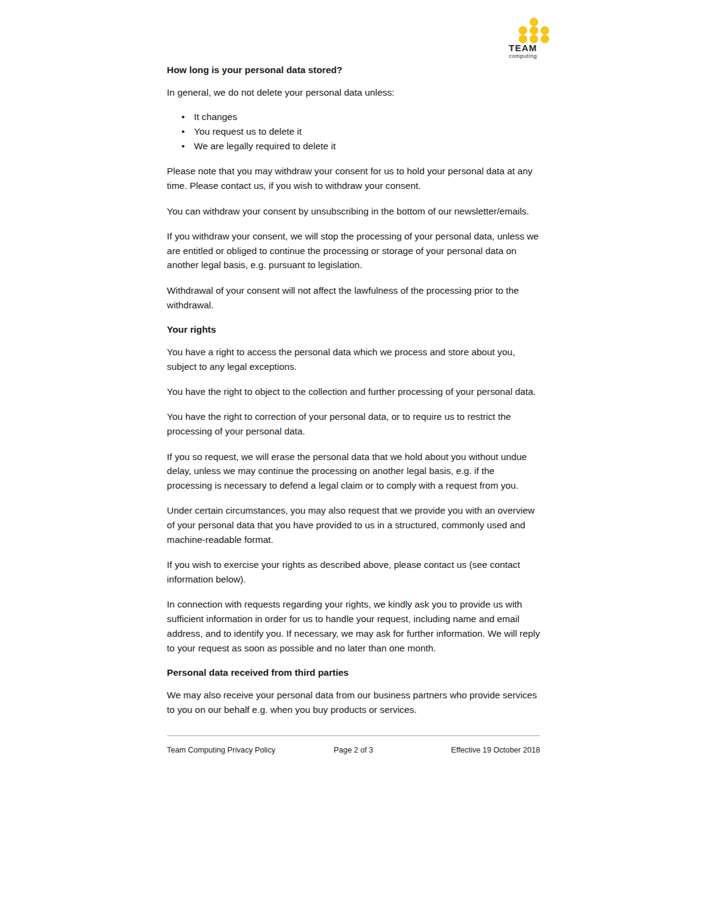TEAM computing
How long is your personal data stored?
In general, we do not delete your personal data unless:
It changes
You request us to delete it
We are legally required to delete it
Please note that you may withdraw your consent for us to hold your personal data at any time. Please contact us, if you wish to withdraw your consent.
You can withdraw your consent by unsubscribing in the bottom of our newsletter/emails.
If you withdraw your consent, we will stop the processing of your personal data, unless we are entitled or obliged to continue the processing or storage of your personal data on another legal basis, e.g. pursuant to legislation.
Withdrawal of your consent will not affect the lawfulness of the processing prior to the withdrawal.
Your rights
You have a right to access the personal data which we process and store about you, subject to any legal exceptions.
You have the right to object to the collection and further processing of your personal data.
You have the right to correction of your personal data, or to require us to restrict the processing of your personal data.
If you so request, we will erase the personal data that we hold about you without undue delay, unless we may continue the processing on another legal basis, e.g. if the processing is necessary to defend a legal claim or to comply with a request from you.
Under certain circumstances, you may also request that we provide you with an overview of your personal data that you have provided to us in a structured, commonly used and machine-readable format.
If you wish to exercise your rights as described above, please contact us (see contact information below).
In connection with requests regarding your rights, we kindly ask you to provide us with sufficient information in order for us to handle your request, including name and email address, and to identify you. If necessary, we may ask for further information. We will reply to your request as soon as possible and no later than one month.
Personal data received from third parties
We may also receive your personal data from our business partners who provide services to you on our behalf e.g. when you buy products or services.
Team Computing Privacy Policy
Page 2 of 3
Effective 19 October 2018